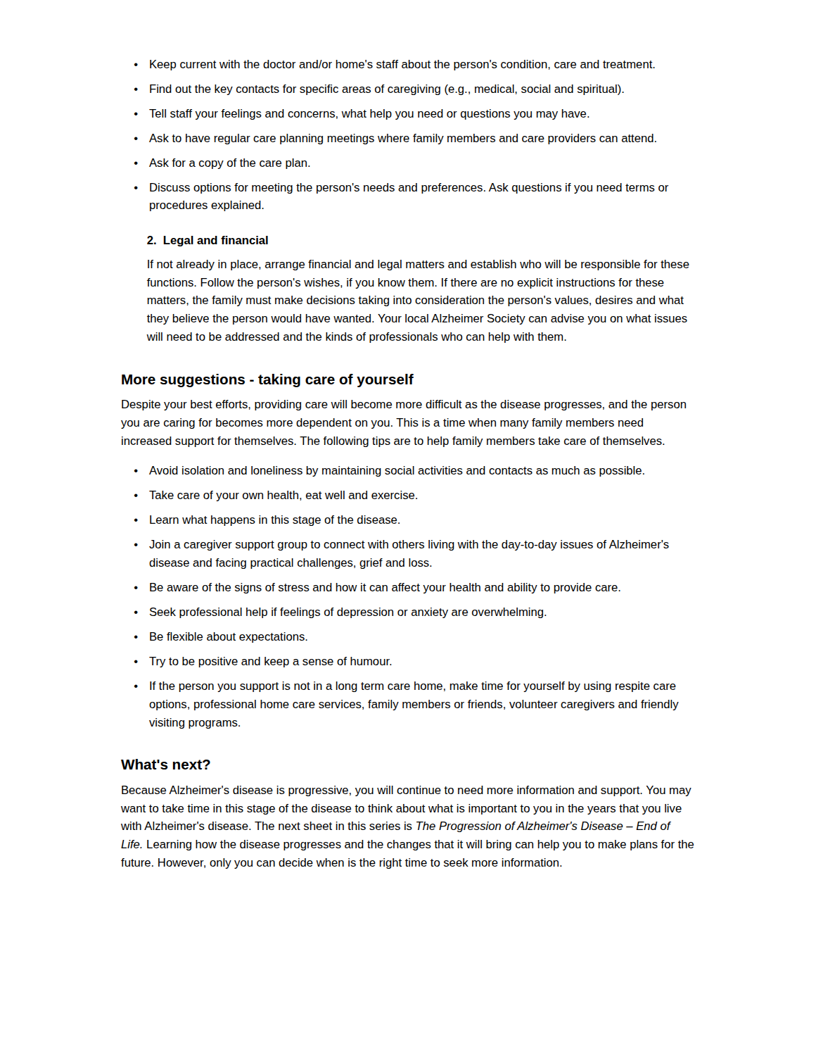Keep current with the doctor and/or home's staff about the person's condition, care and treatment.
Find out the key contacts for specific areas of caregiving (e.g., medical, social and spiritual).
Tell staff your feelings and concerns, what help you need or questions you may have.
Ask to have regular care planning meetings where family members and care providers can attend.
Ask for a copy of the care plan.
Discuss options for meeting the person's needs and preferences. Ask questions if you need terms or procedures explained.
2. Legal and financial
If not already in place, arrange financial and legal matters and establish who will be responsible for these functions. Follow the person's wishes, if you know them. If there are no explicit instructions for these matters, the family must make decisions taking into consideration the person's values, desires and what they believe the person would have wanted. Your local Alzheimer Society can advise you on what issues will need to be addressed and the kinds of professionals who can help with them.
More suggestions - taking care of yourself
Despite your best efforts, providing care will become more difficult as the disease progresses, and the person you are caring for becomes more dependent on you. This is a time when many family members need increased support for themselves. The following tips are to help family members take care of themselves.
Avoid isolation and loneliness by maintaining social activities and contacts as much as possible.
Take care of your own health, eat well and exercise.
Learn what happens in this stage of the disease.
Join a caregiver support group to connect with others living with the day-to-day issues of Alzheimer's disease and facing practical challenges, grief and loss.
Be aware of the signs of stress and how it can affect your health and ability to provide care.
Seek professional help if feelings of depression or anxiety are overwhelming.
Be flexible about expectations.
Try to be positive and keep a sense of humour.
If the person you support is not in a long term care home, make time for yourself by using respite care options, professional home care services, family members or friends, volunteer caregivers and friendly visiting programs.
What's next?
Because Alzheimer's disease is progressive, you will continue to need more information and support. You may want to take time in this stage of the disease to think about what is important to you in the years that you live with Alzheimer's disease. The next sheet in this series is The Progression of Alzheimer's Disease – End of Life. Learning how the disease progresses and the changes that it will bring can help you to make plans for the future. However, only you can decide when is the right time to seek more information.